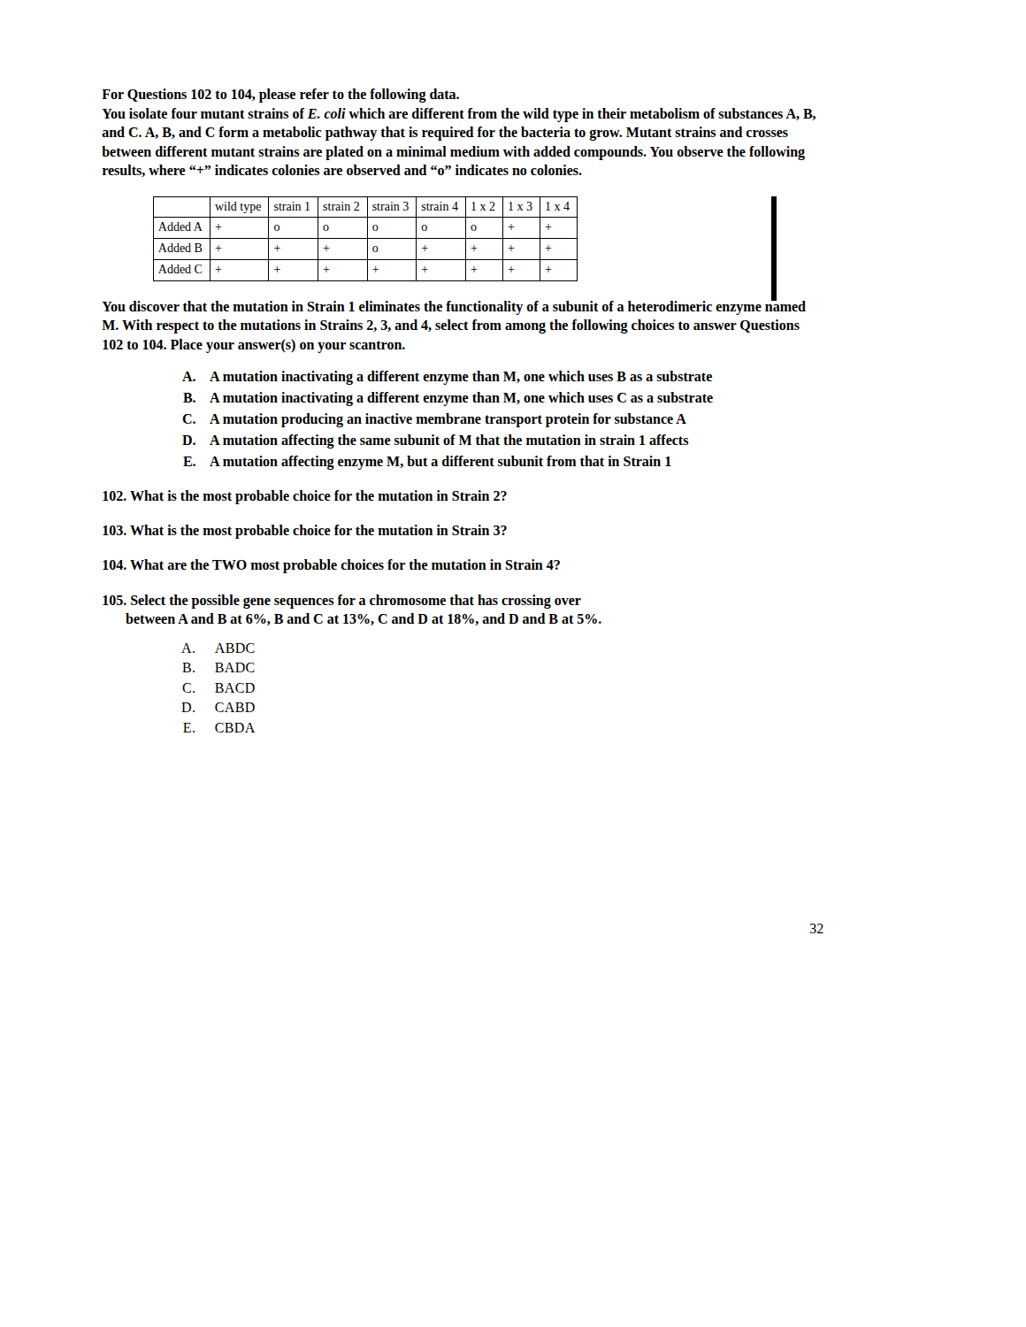For Questions 102 to 104, please refer to the following data.
You isolate four mutant strains of E. coli which are different from the wild type in their metabolism of substances A, B, and C. A, B, and C form a metabolic pathway that is required for the bacteria to grow. Mutant strains and crosses between different mutant strains are plated on a minimal medium with added compounds. You observe the following results, where “+” indicates colonies are observed and “o” indicates no colonies.
| | wild type | strain 1 | strain 2 | strain 3 | strain 4 | 1 x 2 | 1 x 3 | 1 x 4 |
| Added A | + | o | o | o | o | o | + | + |
| Added B | + | + | + | o | + | + | + | + |
| Added C | + | + | + | + | + | + | + | + |
You discover that the mutation in Strain 1 eliminates the functionality of a subunit of a heterodimeric enzyme named M. With respect to the mutations in Strains 2, 3, and 4, select from among the following choices to answer Questions 102 to 104. Place your answer(s) on your scantron.
A mutation inactivating a different enzyme than M, one which uses B as a substrate
A mutation inactivating a different enzyme than M, one which uses C as a substrate
A mutation producing an inactive membrane transport protein for substance A
A mutation affecting the same subunit of M that the mutation in strain 1 affects
A mutation affecting enzyme M, but a different subunit from that in Strain 1
102. What is the most probable choice for the mutation in Strain 2?
103. What is the most probable choice for the mutation in Strain 3?
104. What are the TWO most probable choices for the mutation in Strain 4?
105. Select the possible gene sequences for a chromosome that has crossing over between A and B at 6%, B and C at 13%, C and D at 18%, and D and B at 5%.
ABDC
BADC
BACD
CABD
CBDA
32